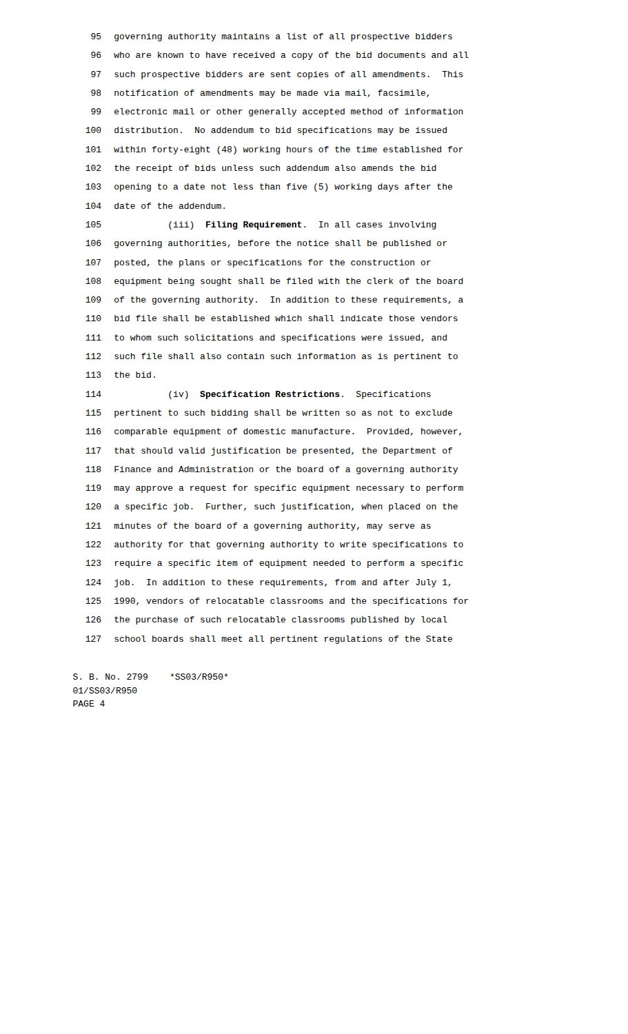95 governing authority maintains a list of all prospective bidders
96 who are known to have received a copy of the bid documents and all
97 such prospective bidders are sent copies of all amendments. This
98 notification of amendments may be made via mail, facsimile,
99 electronic mail or other generally accepted method of information
100 distribution. No addendum to bid specifications may be issued
101 within forty-eight (48) working hours of the time established for
102 the receipt of bids unless such addendum also amends the bid
103 opening to a date not less than five (5) working days after the
104 date of the addendum.
105 (iii) Filing Requirement. In all cases involving
106 governing authorities, before the notice shall be published or
107 posted, the plans or specifications for the construction or
108 equipment being sought shall be filed with the clerk of the board
109 of the governing authority. In addition to these requirements, a
110 bid file shall be established which shall indicate those vendors
111 to whom such solicitations and specifications were issued, and
112 such file shall also contain such information as is pertinent to
113 the bid.
114 (iv) Specification Restrictions. Specifications
115 pertinent to such bidding shall be written so as not to exclude
116 comparable equipment of domestic manufacture. Provided, however,
117 that should valid justification be presented, the Department of
118 Finance and Administration or the board of a governing authority
119 may approve a request for specific equipment necessary to perform
120 a specific job. Further, such justification, when placed on the
121 minutes of the board of a governing authority, may serve as
122 authority for that governing authority to write specifications to
123 require a specific item of equipment needed to perform a specific
124 job. In addition to these requirements, from and after July 1,
1251990, vendors of relocatable classrooms and the specifications for
126 the purchase of such relocatable classrooms published by local
127 school boards shall meet all pertinent regulations of the State
S. B. No. 2799 *SS03/R950* 01/SS03/R950 PAGE 4